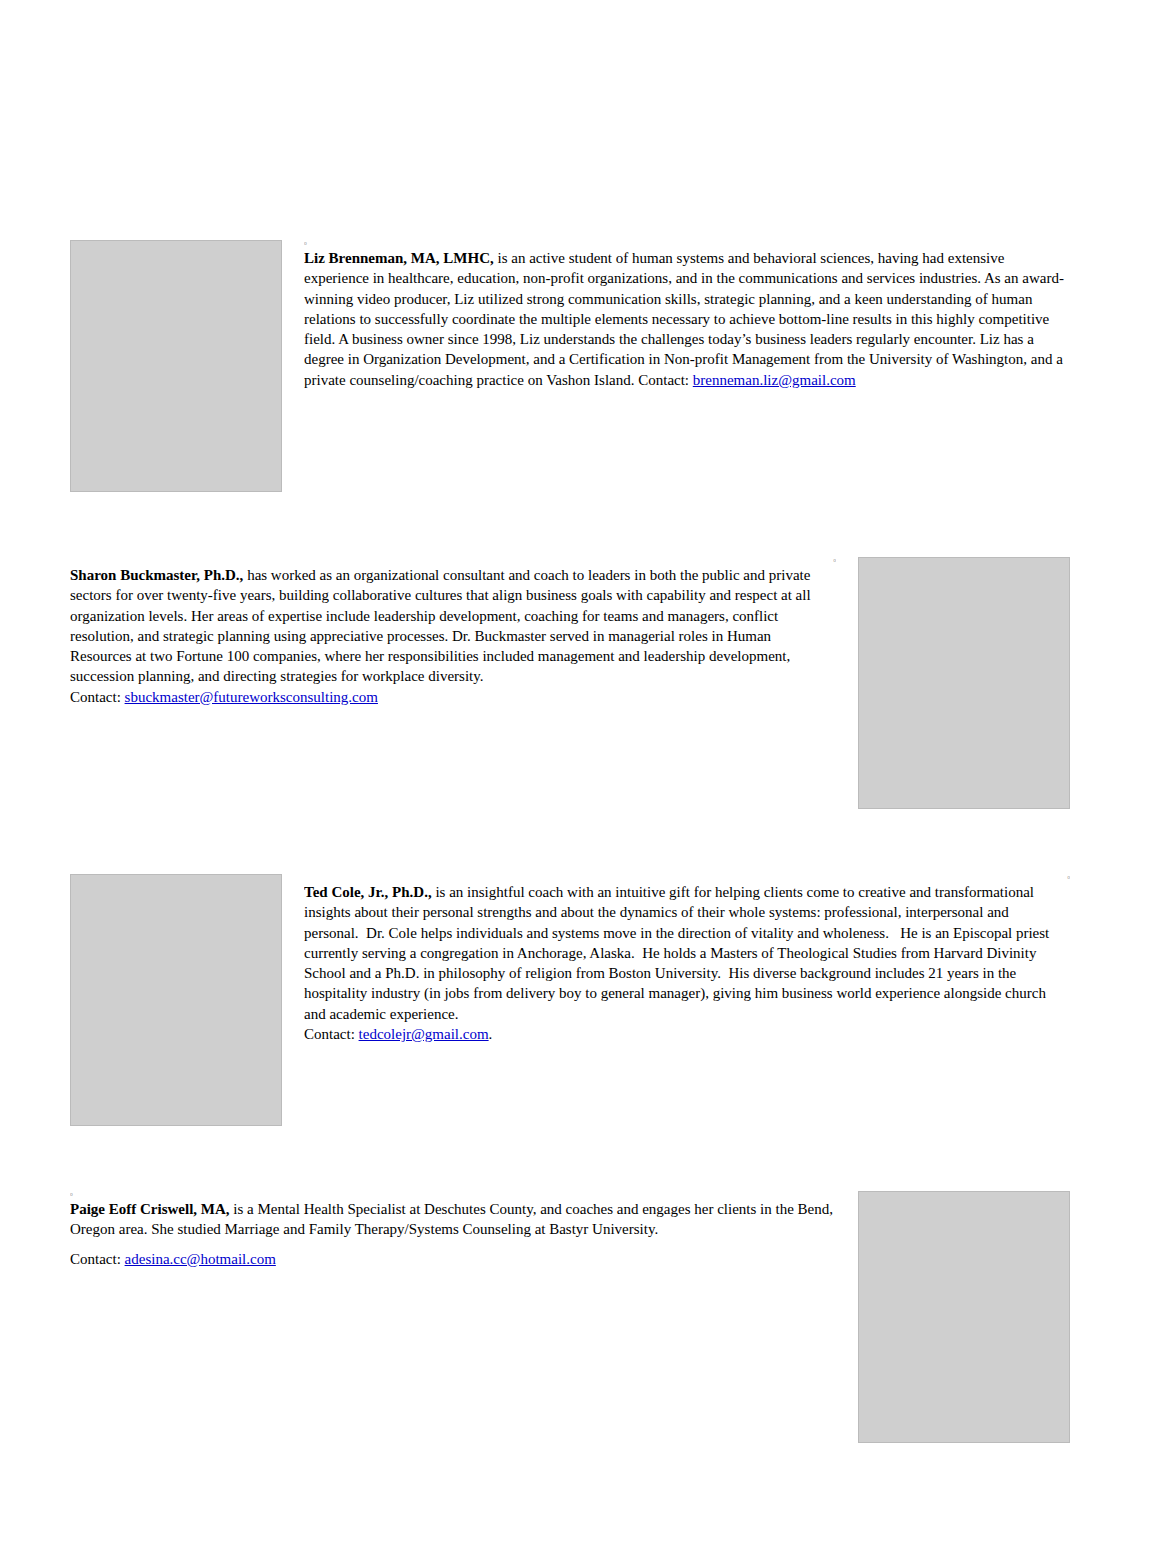▫
Liz Brenneman, MA, LMHC, is an active student of human systems and behavioral sciences, having had extensive experience in healthcare, education, non-profit organizations, and in the communications and services industries. As an award- winning video producer, Liz utilized strong communication skills, strategic planning, and a keen understanding of human relations to successfully coordinate the multiple elements necessary to achieve bottom-line results in this highly competitive field. A business owner since 1998, Liz understands the challenges today’s business leaders regularly encounter. Liz has a degree in Organization Development, and a Certification in Non-profit Management from the University of Washington, and a private counseling/coaching practice on Vashon Island. Contact: brenneman.liz@gmail.com
▫
Sharon Buckmaster, Ph.D., has worked as an organizational consultant and coach to leaders in both the public and private sectors for over twenty-five years, building collaborative cultures that align business goals with capability and respect at all organization levels. Her areas of expertise include leadership development, coaching for teams and managers, conflict resolution, and strategic planning using appreciative processes. Dr. Buckmaster served in managerial roles in Human Resources at two Fortune 100 companies, where her responsibilities included management and leadership development, succession planning, and directing strategies for workplace diversity.
Contact: sbuckmaster@futureworksconsulting.com
▫
Ted Cole, Jr., Ph.D., is an insightful coach with an intuitive gift for helping clients come to creative and transformational insights about their personal strengths and about the dynamics of their whole systems: professional, interpersonal and personal. Dr. Cole helps individuals and systems move in the direction of vitality and wholeness. He is an Episcopal priest currently serving a congregation in Anchorage, Alaska. He holds a Masters of Theological Studies from Harvard Divinity School and a Ph.D. in philosophy of religion from Boston University. His diverse background includes 21 years in the hospitality industry (in jobs from delivery boy to general manager), giving him business world experience alongside church and academic experience.
Contact: tedcolejr@gmail.com.
▫
Paige Eoff Criswell, MA, is a Mental Health Specialist at Deschutes County, and coaches and engages her clients in the Bend, Oregon area. She studied Marriage and Family Therapy/Systems Counseling at Bastyr University.
Contact: adesina.cc@hotmail.com